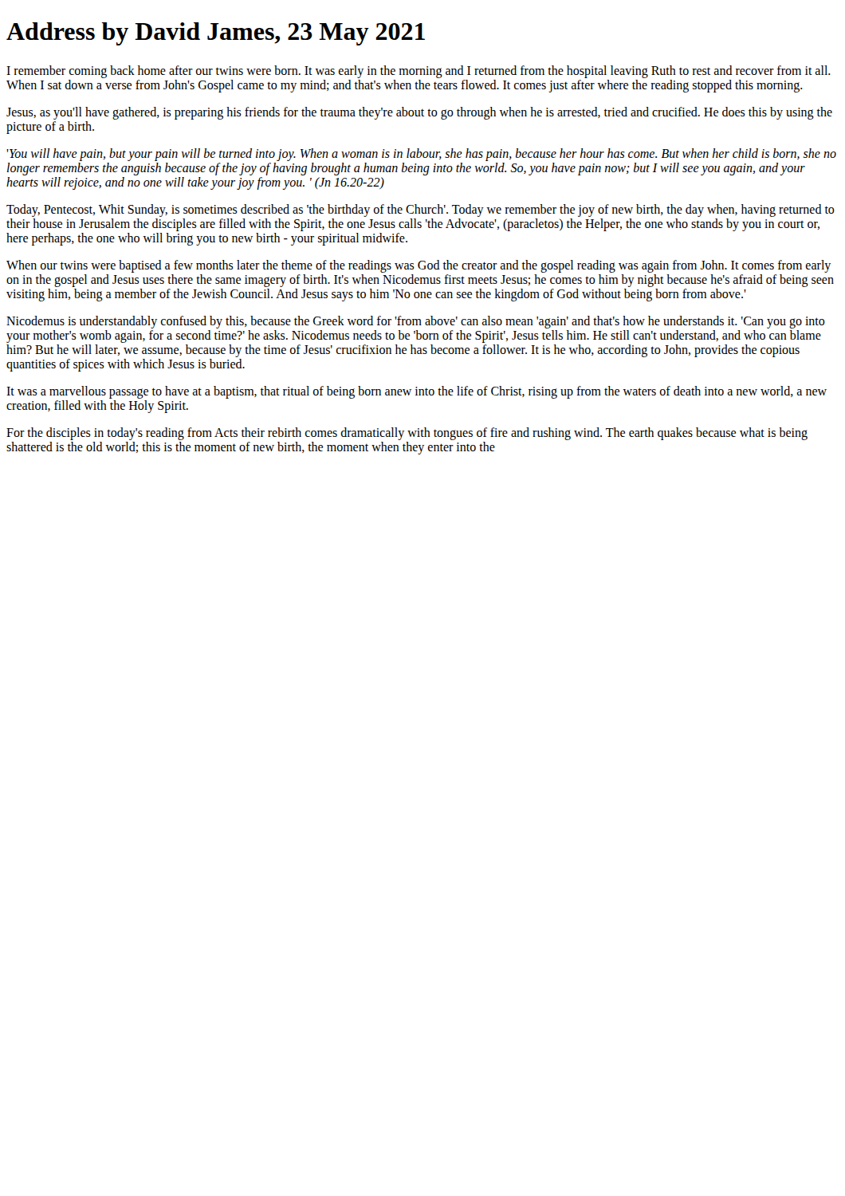Address by David James, 23 May 2021
I remember coming back home after our twins were born. It was early in the morning and I returned from the hospital leaving Ruth to rest and recover from it all. When I sat down a verse from John's Gospel came to my mind; and that's when the tears flowed. It comes just after where the reading stopped this morning.
Jesus, as you'll have gathered, is preparing his friends for the trauma they're about to go through when he is arrested, tried and crucified. He does this by using the picture of a birth.
'You will have pain, but your pain will be turned into joy. When a woman is in labour, she has pain, because her hour has come. But when her child is born, she no longer remembers the anguish because of the joy of having brought a human being into the world. So, you have pain now; but I will see you again, and your hearts will rejoice, and no one will take your joy from you. ' (Jn 16.20-22)
Today, Pentecost, Whit Sunday, is sometimes described as 'the birthday of the Church'. Today we remember the joy of new birth, the day when, having returned to their house in Jerusalem the disciples are filled with the Spirit, the one Jesus calls 'the Advocate', (paracletos) the Helper, the one who stands by you in court or, here perhaps, the one who will bring you to new birth - your spiritual midwife.
When our twins were baptised a few months later the theme of the readings was God the creator and the gospel reading was again from John. It comes from early on in the gospel and Jesus uses there the same imagery of birth. It's when Nicodemus first meets Jesus; he comes to him by night because he's afraid of being seen visiting him, being a member of the Jewish Council. And Jesus says to him 'No one can see the kingdom of God without being born from above.'
Nicodemus is understandably confused by this, because the Greek word for 'from above' can also mean 'again' and that's how he understands it. 'Can you go into your mother's womb again, for a second time?' he asks. Nicodemus needs to be 'born of the Spirit', Jesus tells him. He still can't understand, and who can blame him? But he will later, we assume, because by the time of Jesus' crucifixion he has become a follower. It is he who, according to John, provides the copious quantities of spices with which Jesus is buried.
It was a marvellous passage to have at a baptism, that ritual of being born anew into the life of Christ, rising up from the waters of death into a new world, a new creation, filled with the Holy Spirit.
For the disciples in today's reading from Acts their rebirth comes dramatically with tongues of fire and rushing wind. The earth quakes because what is being shattered is the old world; this is the moment of new birth, the moment when they enter into the